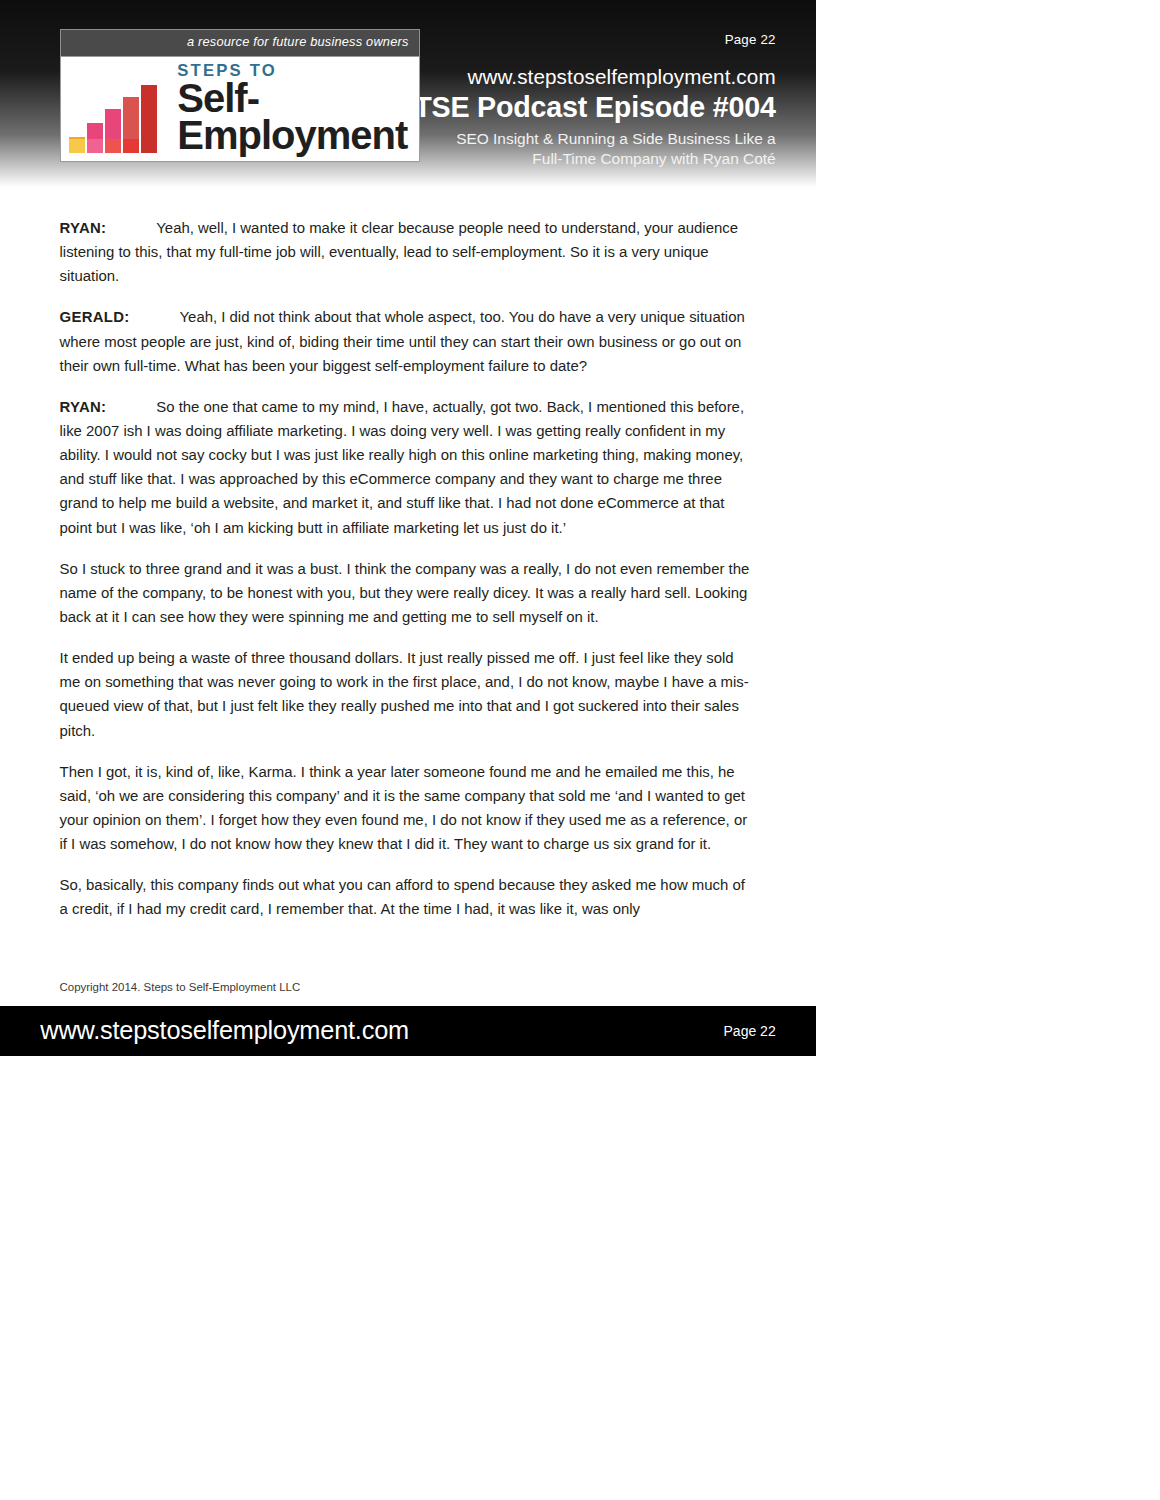Page 22
www.stepstoselfemployment.com
STSE Podcast Episode #004
SEO Insight & Running a Side Business Like a
Full-Time Company with Ryan Coté
a resource for future business owners
Steps to
Self-Employment
RYAN: Yeah, well, I wanted to make it clear because people need to understand, your audience listening to this, that my full-time job will, eventually, lead to self-employment. So it is a very unique situation.
GERALD: Yeah, I did not think about that whole aspect, too. You do have a very unique situation where most people are just, kind of, biding their time until they can start their own business or go out on their own full-time. What has been your biggest self-employment failure to date?
RYAN: So the one that came to my mind, I have, actually, got two. Back, I mentioned this before, like 2007 ish I was doing affiliate marketing. I was doing very well. I was getting really confident in my ability. I would not say cocky but I was just like really high on this online marketing thing, making money, and stuff like that. I was approached by this eCommerce company and they want to charge me three grand to help me build a website, and market it, and stuff like that. I had not done eCommerce at that point but I was like, ‘oh I am kicking butt in affiliate marketing let us just do it.’
So I stuck to three grand and it was a bust. I think the company was a really, I do not even remember the name of the company, to be honest with you, but they were really dicey. It was a really hard sell. Looking back at it I can see how they were spinning me and getting me to sell myself on it.
It ended up being a waste of three thousand dollars. It just really pissed me off. I just feel like they sold me on something that was never going to work in the first place, and, I do not know, maybe I have a mis-queued view of that, but I just felt like they really pushed me into that and I got suckered into their sales pitch.
Then I got, it is, kind of, like, Karma. I think a year later someone found me and he emailed me this, he said, ‘oh we are considering this company’ and it is the same company that sold me ‘and I wanted to get your opinion on them’. I forget how they even found me, I do not know if they used me as a reference, or if I was somehow, I do not know how they knew that I did it. They want to charge us six grand for it.
So, basically, this company finds out what you can afford to spend because they asked me how much of a credit, if I had my credit card, I remember that. At the time I had, it was like it, was only
Copyright 2014. Steps to Self-Employment LLC
www.stepstoselfemployment.com
Page 22